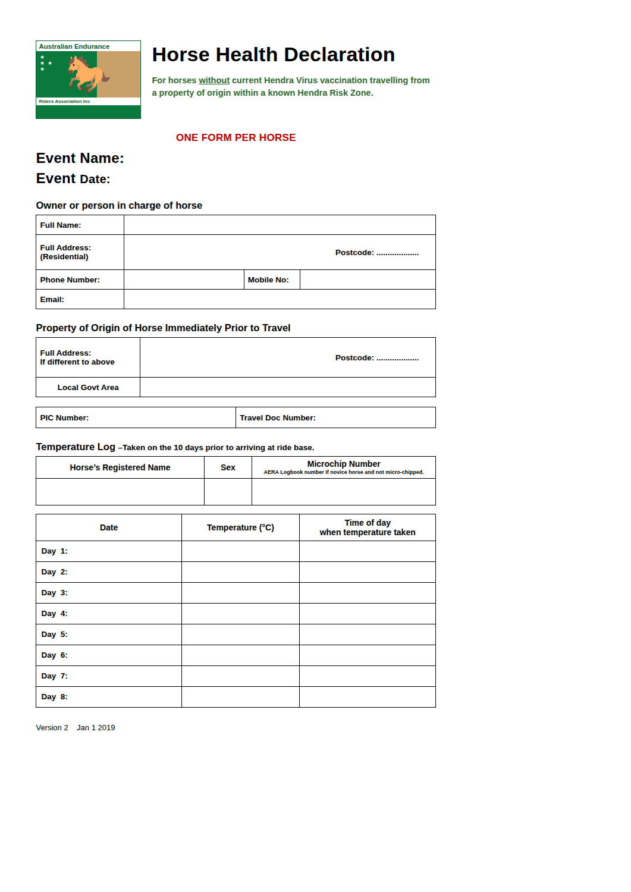Australian Endurance
★
★ ★
★
🐎
Riders Association Inc
Horse Health Declaration
For horses without current Hendra Virus vaccination travelling from a property of origin within a known Hendra Risk Zone.
ONE FORM PER HORSE
Event Name:
Event Date:
Owner or person in charge of horse
| Full Name: | |
| Full Address: (Residential) | Postcode: ................... |
| Phone Number: | | Mobile No: | |
| Email: | |
Property of Origin of Horse Immediately Prior to Travel
| Full Address: If different to above | Postcode: ................... |
| Local Govt Area | |
| PIC Number: | Travel Doc Number: |
Temperature Log –Taken on the 10 days prior to arriving at ride base.
| Horse’s Registered Name | Sex | Microchip Number AERA Logbook number if novice horse and not micro-chipped. |
| --- | --- | --- |
| Date | Temperature (°C) | Time of day when temperature taken |
| --- | --- | --- |
| Day 1: | | |
| Day 2: | | |
| Day 3: | | |
| Day 4: | | |
| Day 5: | | |
| Day 6: | | |
| Day 7: | | |
| Day 8: | | |
Version 2 Jan 1 2019